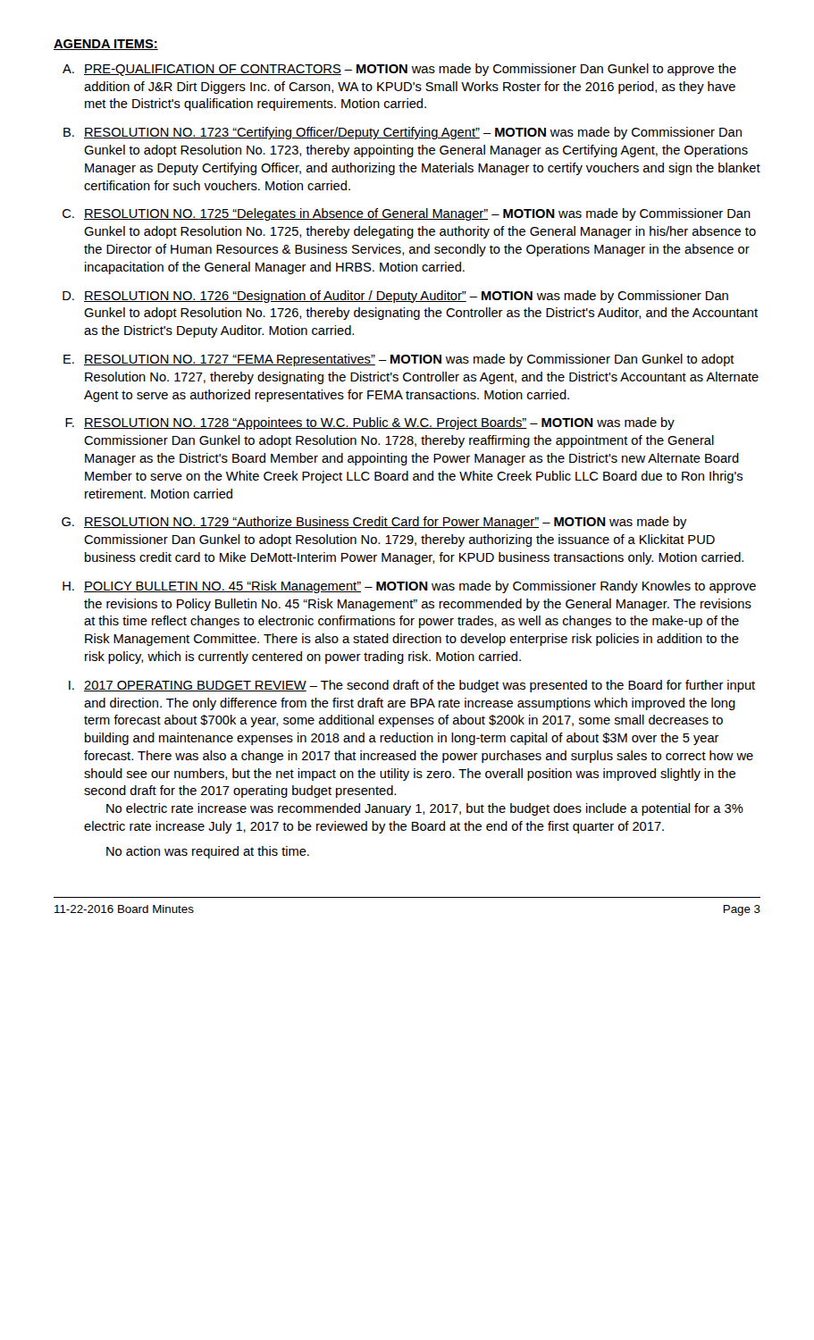AGENDA ITEMS:
PRE-QUALIFICATION OF CONTRACTORS – MOTION was made by Commissioner Dan Gunkel to approve the addition of J&R Dirt Diggers Inc. of Carson, WA to KPUD's Small Works Roster for the 2016 period, as they have met the District's qualification requirements. Motion carried.
RESOLUTION NO. 1723 “Certifying Officer/Deputy Certifying Agent” – MOTION was made by Commissioner Dan Gunkel to adopt Resolution No. 1723, thereby appointing the General Manager as Certifying Agent, the Operations Manager as Deputy Certifying Officer, and authorizing the Materials Manager to certify vouchers and sign the blanket certification for such vouchers. Motion carried.
RESOLUTION NO. 1725 “Delegates in Absence of General Manager” – MOTION was made by Commissioner Dan Gunkel to adopt Resolution No. 1725, thereby delegating the authority of the General Manager in his/her absence to the Director of Human Resources & Business Services, and secondly to the Operations Manager in the absence or incapacitation of the General Manager and HRBS. Motion carried.
RESOLUTION NO. 1726 “Designation of Auditor / Deputy Auditor” – MOTION was made by Commissioner Dan Gunkel to adopt Resolution No. 1726, thereby designating the Controller as the District's Auditor, and the Accountant as the District's Deputy Auditor. Motion carried.
RESOLUTION NO. 1727 “FEMA Representatives” – MOTION was made by Commissioner Dan Gunkel to adopt Resolution No. 1727, thereby designating the District's Controller as Agent, and the District's Accountant as Alternate Agent to serve as authorized representatives for FEMA transactions. Motion carried.
RESOLUTION NO. 1728 “Appointees to W.C. Public & W.C. Project Boards” – MOTION was made by Commissioner Dan Gunkel to adopt Resolution No. 1728, thereby reaffirming the appointment of the General Manager as the District's Board Member and appointing the Power Manager as the District's new Alternate Board Member to serve on the White Creek Project LLC Board and the White Creek Public LLC Board due to Ron Ihrig's retirement. Motion carried
RESOLUTION NO. 1729 “Authorize Business Credit Card for Power Manager” – MOTION was made by Commissioner Dan Gunkel to adopt Resolution No. 1729, thereby authorizing the issuance of a Klickitat PUD business credit card to Mike DeMott-Interim Power Manager, for KPUD business transactions only. Motion carried.
POLICY BULLETIN NO. 45 “Risk Management” – MOTION was made by Commissioner Randy Knowles to approve the revisions to Policy Bulletin No. 45 “Risk Management” as recommended by the General Manager. The revisions at this time reflect changes to electronic confirmations for power trades, as well as changes to the make-up of the Risk Management Committee. There is also a stated direction to develop enterprise risk policies in addition to the risk policy, which is currently centered on power trading risk. Motion carried.
2017 OPERATING BUDGET REVIEW – The second draft of the budget was presented to the Board for further input and direction. The only difference from the first draft are BPA rate increase assumptions which improved the long term forecast about $700k a year, some additional expenses of about $200k in 2017, some small decreases to building and maintenance expenses in 2018 and a reduction in long-term capital of about $3M over the 5 year forecast. There was also a change in 2017 that increased the power purchases and surplus sales to correct how we should see our numbers, but the net impact on the utility is zero. The overall position was improved slightly in the second draft for the 2017 operating budget presented.
No electric rate increase was recommended January 1, 2017, but the budget does include a potential for a 3% electric rate increase July 1, 2017 to be reviewed by the Board at the end of the first quarter of 2017.
No action was required at this time.
11-22-2016 Board Minutes Page 3